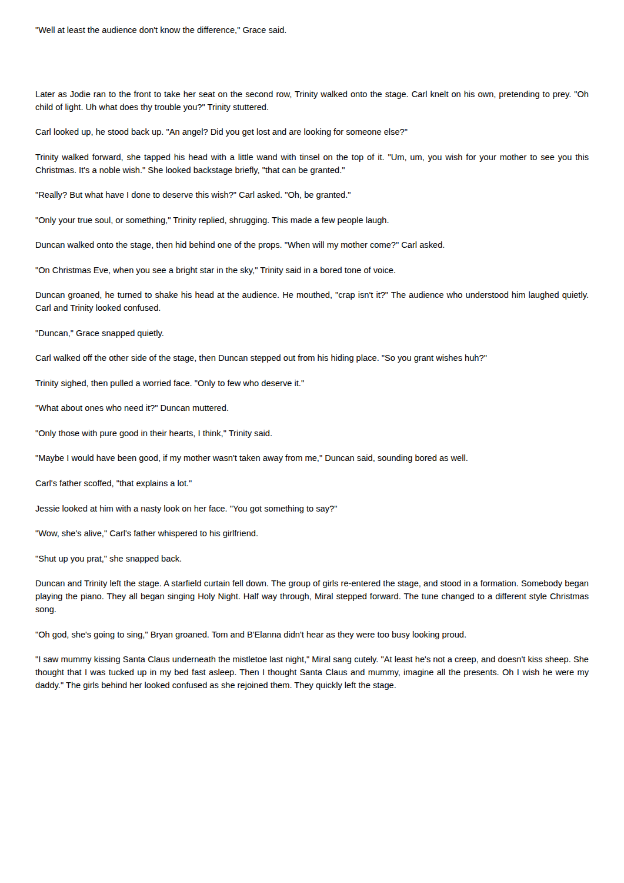"Well at least the audience don't know the difference," Grace said.
Later as Jodie ran to the front to take her seat on the second row, Trinity walked onto the stage. Carl knelt on his own, pretending to prey. "Oh child of light. Uh what does thy trouble you?" Trinity stuttered.
Carl looked up, he stood back up. "An angel? Did you get lost and are looking for someone else?"
Trinity walked forward, she tapped his head with a little wand with tinsel on the top of it. "Um, um, you wish for your mother to see you this Christmas. It's a noble wish." She looked backstage briefly, "that can be granted."
"Really? But what have I done to deserve this wish?" Carl asked. "Oh, be granted."
"Only your true soul, or something," Trinity replied, shrugging. This made a few people laugh.
Duncan walked onto the stage, then hid behind one of the props. "When will my mother come?" Carl asked.
"On Christmas Eve, when you see a bright star in the sky," Trinity said in a bored tone of voice.
Duncan groaned, he turned to shake his head at the audience. He mouthed, "crap isn't it?" The audience who understood him laughed quietly. Carl and Trinity looked confused.
"Duncan," Grace snapped quietly.
Carl walked off the other side of the stage, then Duncan stepped out from his hiding place. "So you grant wishes huh?"
Trinity sighed, then pulled a worried face. "Only to few who deserve it."
"What about ones who need it?" Duncan muttered.
"Only those with pure good in their hearts, I think," Trinity said.
"Maybe I would have been good, if my mother wasn't taken away from me," Duncan said, sounding bored as well.
Carl's father scoffed, "that explains a lot."
Jessie looked at him with a nasty look on her face. "You got something to say?"
"Wow, she's alive," Carl's father whispered to his girlfriend.
"Shut up you prat," she snapped back.
Duncan and Trinity left the stage. A starfield curtain fell down. The group of girls re-entered the stage, and stood in a formation. Somebody began playing the piano. They all began singing Holy Night. Half way through, Miral stepped forward. The tune changed to a different style Christmas song.
"Oh god, she's going to sing," Bryan groaned. Tom and B'Elanna didn't hear as they were too busy looking proud.
"I saw mummy kissing Santa Claus underneath the mistletoe last night," Miral sang cutely. "At least he's not a creep, and doesn't kiss sheep. She thought that I was tucked up in my bed fast asleep. Then I thought Santa Claus and mummy, imagine all the presents. Oh I wish he were my daddy." The girls behind her looked confused as she rejoined them. They quickly left the stage.